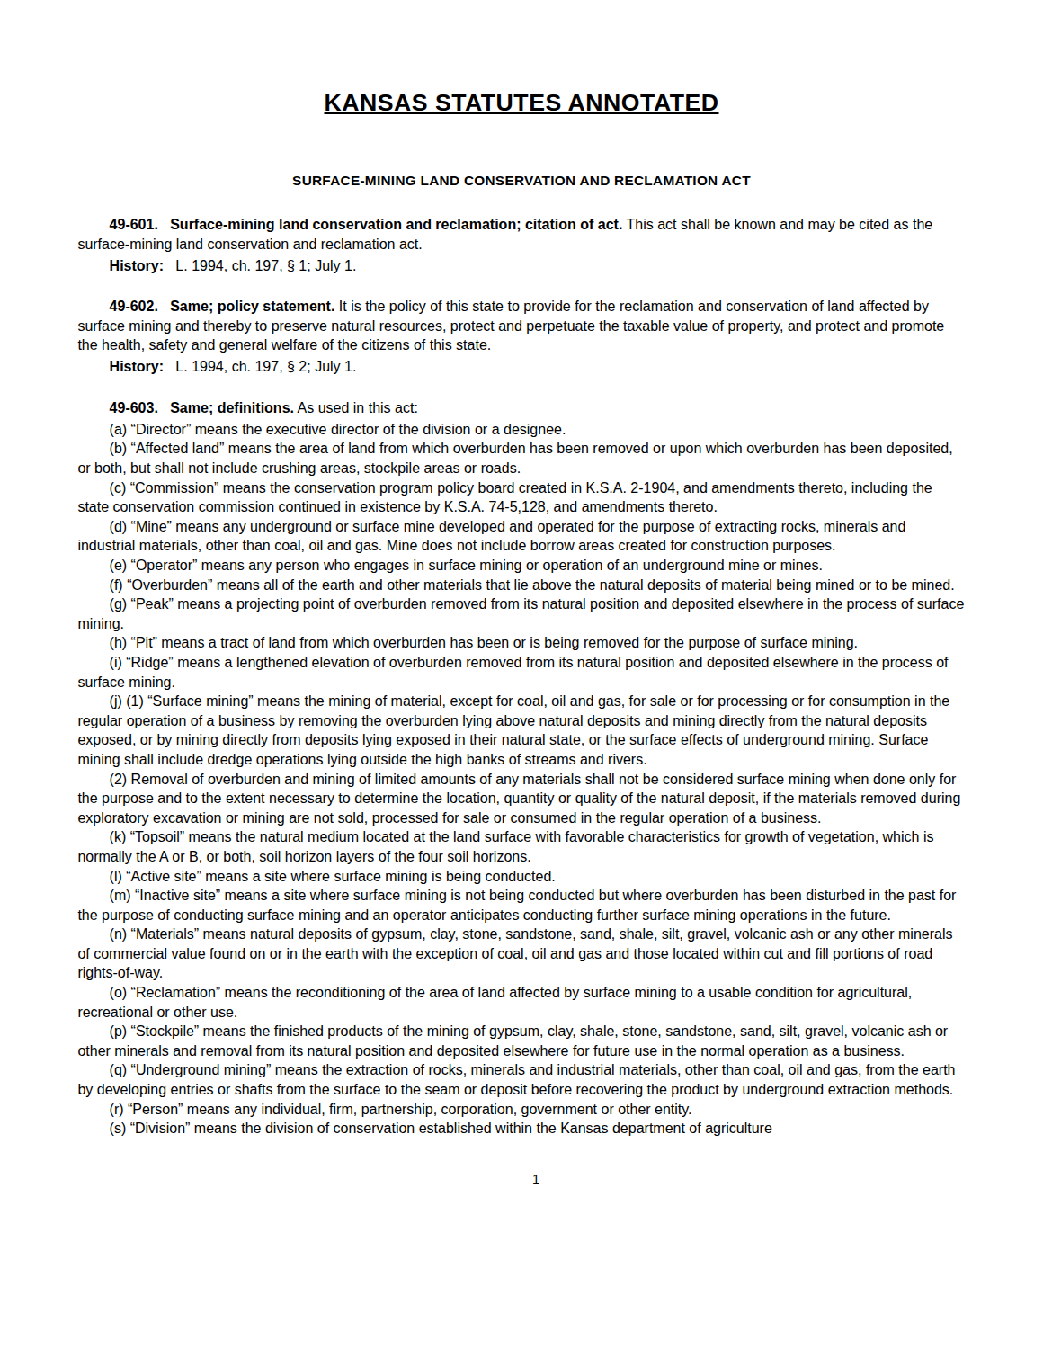KANSAS STATUTES ANNOTATED
SURFACE-MINING LAND CONSERVATION AND RECLAMATION ACT
49-601. Surface-mining land conservation and reclamation; citation of act. This act shall be known and may be cited as the surface-mining land conservation and reclamation act.
History: L. 1994, ch. 197, § 1; July 1.
49-602. Same; policy statement. It is the policy of this state to provide for the reclamation and conservation of land affected by surface mining and thereby to preserve natural resources, protect and perpetuate the taxable value of property, and protect and promote the health, safety and general welfare of the citizens of this state.
History: L. 1994, ch. 197, § 2; July 1.
49-603. Same; definitions. As used in this act:
(a) “Director” means the executive director of the division or a designee.
(b) “Affected land” means the area of land from which overburden has been removed or upon which overburden has been deposited, or both, but shall not include crushing areas, stockpile areas or roads.
(c) “Commission” means the conservation program policy board created in K.S.A. 2-1904, and amendments thereto, including the state conservation commission continued in existence by K.S.A. 74-5,128, and amendments thereto.
(d) “Mine” means any underground or surface mine developed and operated for the purpose of extracting rocks, minerals and industrial materials, other than coal, oil and gas. Mine does not include borrow areas created for construction purposes.
(e) “Operator” means any person who engages in surface mining or operation of an underground mine or mines.
(f) “Overburden” means all of the earth and other materials that lie above the natural deposits of material being mined or to be mined.
(g) “Peak” means a projecting point of overburden removed from its natural position and deposited elsewhere in the process of surface mining.
(h) “Pit” means a tract of land from which overburden has been or is being removed for the purpose of surface mining.
(i) “Ridge” means a lengthened elevation of overburden removed from its natural position and deposited elsewhere in the process of surface mining.
(j) (1) “Surface mining” means the mining of material, except for coal, oil and gas, for sale or for processing or for consumption in the regular operation of a business by removing the overburden lying above natural deposits and mining directly from the natural deposits exposed, or by mining directly from deposits lying exposed in their natural state, or the surface effects of underground mining. Surface mining shall include dredge operations lying outside the high banks of streams and rivers.
(2) Removal of overburden and mining of limited amounts of any materials shall not be considered surface mining when done only for the purpose and to the extent necessary to determine the location, quantity or quality of the natural deposit, if the materials removed during exploratory excavation or mining are not sold, processed for sale or consumed in the regular operation of a business.
(k) “Topsoil” means the natural medium located at the land surface with favorable characteristics for growth of vegetation, which is normally the A or B, or both, soil horizon layers of the four soil horizons.
(l) “Active site” means a site where surface mining is being conducted.
(m) “Inactive site” means a site where surface mining is not being conducted but where overburden has been disturbed in the past for the purpose of conducting surface mining and an operator anticipates conducting further surface mining operations in the future.
(n) “Materials” means natural deposits of gypsum, clay, stone, sandstone, sand, shale, silt, gravel, volcanic ash or any other minerals of commercial value found on or in the earth with the exception of coal, oil and gas and those located within cut and fill portions of road rights-of-way.
(o) “Reclamation” means the reconditioning of the area of land affected by surface mining to a usable condition for agricultural, recreational or other use.
(p) “Stockpile” means the finished products of the mining of gypsum, clay, shale, stone, sandstone, sand, silt, gravel, volcanic ash or other minerals and removal from its natural position and deposited elsewhere for future use in the normal operation as a business.
(q) “Underground mining” means the extraction of rocks, minerals and industrial materials, other than coal, oil and gas, from the earth by developing entries or shafts from the surface to the seam or deposit before recovering the product by underground extraction methods.
(r) “Person” means any individual, firm, partnership, corporation, government or other entity.
(s) “Division” means the division of conservation established within the Kansas department of agriculture
1